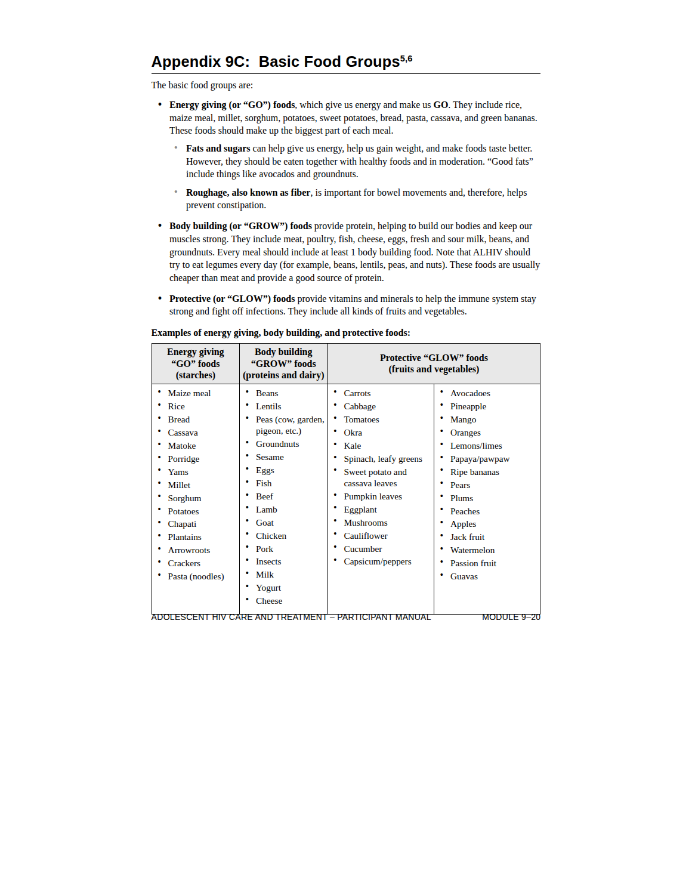Appendix 9C: Basic Food Groups5,6
The basic food groups are:
Energy giving (or “GO”) foods, which give us energy and make us GO. They include rice, maize meal, millet, sorghum, potatoes, sweet potatoes, bread, pasta, cassava, and green bananas. These foods should make up the biggest part of each meal.
Fats and sugars can help give us energy, help us gain weight, and make foods taste better. However, they should be eaten together with healthy foods and in moderation. “Good fats” include things like avocados and groundnuts.
Roughage, also known as fiber, is important for bowel movements and, therefore, helps prevent constipation.
Body building (or “GROW”) foods provide protein, helping to build our bodies and keep our muscles strong. They include meat, poultry, fish, cheese, eggs, fresh and sour milk, beans, and groundnuts. Every meal should include at least 1 body building food. Note that ALHIV should try to eat legumes every day (for example, beans, lentils, peas, and nuts). These foods are usually cheaper than meat and provide a good source of protein.
Protective (or “GLOW”) foods provide vitamins and minerals to help the immune system stay strong and fight off infections. They include all kinds of fruits and vegetables.
Examples of energy giving, body building, and protective foods:
| Energy giving “GO” foods (starches) | Body building “GROW” foods (proteins and dairy) | Protective “GLOW” foods (fruits and vegetables) |
| --- | --- | --- |
| Maize meal Rice Bread Cassava Matoke Porridge Yams Millet Sorghum Potatoes Chapati Plantains Arrowroots Crackers Pasta (noodles) | Beans Lentils Peas (cow, garden, pigeon, etc.) Groundnuts Sesame Eggs Fish Beef Lamb Goat Chicken Pork Insects Milk Yogurt Cheese | Carrots Cabbage Tomatoes Okra Kale Spinach, leafy greens Sweet potato and cassava leaves Pumpkin leaves Eggplant Mushrooms Cauliflower Cucumber Capsicum/peppers | Avocadoes Pineapple Mango Oranges Lemons/limes Papaya/pawpaw Ripe bananas Pears Plums Peaches Apples Jack fruit Watermelon Passion fruit Guavas |
Adolescent HIV Care and Treatment – Participant Manual Module 9–20